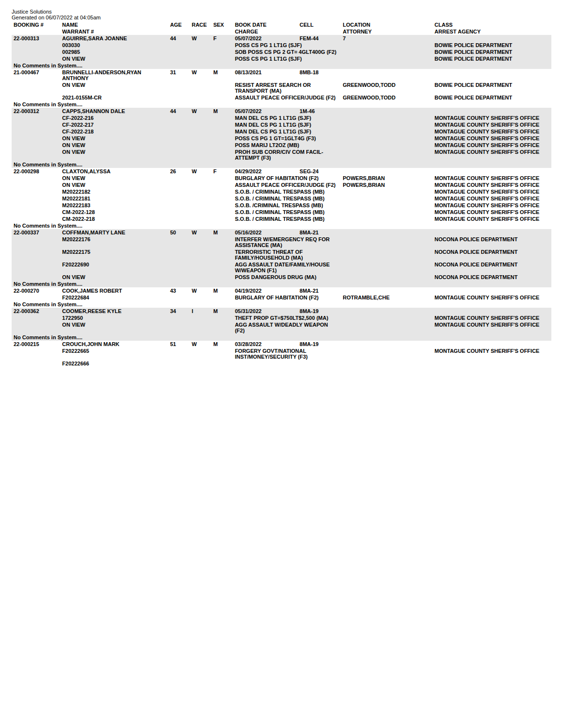Justice Solutions
Generated on 06/07/2022 at 04:05am
| BOOKING # | NAME | AGE | RACE | SEX | BOOK DATE | CELL | LOCATION | CLASS |
| --- | --- | --- | --- | --- | --- | --- | --- | --- |
| | WARRANT # | | CHARGE | ATTORNEY | ARREST AGENCY |
| 22-000313 | AGUIRRE,SARA JOANNE | 44 | W | F | 05/07/2022 | FEM-44 | 7 | |
| | 003030 | | POSS CS PG 1 LT1G (SJF) | | BOWIE POLICE DEPARTMENT |
| | 002985 | | SOB POSS CS PG 2 GT= 4GLT400G (F2) | | BOWIE POLICE DEPARTMENT |
| | ON VIEW | | POSS CS PG 1 LT1G (SJF) | | BOWIE POLICE DEPARTMENT |
| No Comments in System.... |
| 21-000467 | BRUNNELLI-ANDERSON,RYAN ANTHONY | 31 | W | M | 08/13/2021 | 8MB-18 | | |
| | ON VIEW | | RESIST ARREST SEARCH OR TRANSPORT (MA) | GREENWOOD,TODD | BOWIE POLICE DEPARTMENT |
| | 2021-0155M-CR | | ASSAULT PEACE OFFICER/JUDGE (F2) | GREENWOOD,TODD | BOWIE POLICE DEPARTMENT |
| No Comments in System.... |
| 22-000312 | CAPPS,SHANNON DALE | 44 | W | M | 05/07/2022 | 1M-46 | | |
| | CF-2022-216 | | MAN DEL CS PG 1 LT1G (SJF) | | MONTAGUE COUNTY SHERIFF'S OFFICE |
| | CF-2022-217 | | MAN DEL CS PG 1 LT1G (SJF) | | MONTAGUE COUNTY SHERIFF'S OFFICE |
| | CF-2022-218 | | MAN DEL CS PG 1 LT1G (SJF) | | MONTAGUE COUNTY SHERIFF'S OFFICE |
| | ON VIEW | | POSS CS PG 1 GT=1GLT4G (F3) | | MONTAGUE COUNTY SHERIFF'S OFFICE |
| | ON VIEW | | POSS MARIJ LT2OZ (MB) | | MONTAGUE COUNTY SHERIFF'S OFFICE |
| | ON VIEW | | PROH SUB CORR/CIV COM FACIL-ATTEMPT (F3) | | MONTAGUE COUNTY SHERIFF'S OFFICE |
| No Comments in System.... |
| 22-000298 | CLAXTON,ALYSSA | 26 | W | F | 04/29/2022 | SEG-24 | | |
| | ON VIEW | | BURGLARY OF HABITATION (F2) | POWERS,BRIAN | MONTAGUE COUNTY SHERIFF'S OFFICE |
| | ON VIEW | | ASSAULT PEACE OFFICER/JUDGE (F2) | POWERS,BRIAN | MONTAGUE COUNTY SHERIFF'S OFFICE |
| | M20222182 | | S.O.B. / CRIMINAL TRESPASS (MB) | | MONTAGUE COUNTY SHERIFF'S OFFICE |
| | M20222181 | | S.O.B. / CRIMINAL TRESPASS (MB) | | MONTAGUE COUNTY SHERIFF'S OFFICE |
| | M20222183 | | S.O.B. /CRIMINAL TRESPASS (MB) | | MONTAGUE COUNTY SHERIFF'S OFFICE |
| | CM-2022-128 | | S.O.B. / CRIMINAL TRESPASS (MB) | | MONTAGUE COUNTY SHERIFF'S OFFICE |
| | CM-2022-218 | | S.O.B. / CRIMINAL TRESPASS (MB) | | MONTAGUE COUNTY SHERIFF'S OFFICE |
| No Comments in System.... |
| 22-000337 | COFFMAN,MARTY LANE | 50 | W | M | 05/16/2022 | 8MA-21 | | |
| | M20222176 | | INTERFER W/EMERGENCY REQ FOR ASSISTANCE (MA) | | NOCONA POLICE DEPARTMENT |
| | M20222175 | | TERRORISTIC THREAT OF FAMILY/HOUSEHOLD (MA) | | NOCONA POLICE DEPARTMENT |
| | F20222690 | | AGG ASSAULT DATE/FAMILY/HOUSE W/WEAPON (F1) | | NOCONA POLICE DEPARTMENT |
| | ON VIEW | | POSS DANGEROUS DRUG (MA) | | NOCONA POLICE DEPARTMENT |
| No Comments in System.... |
| 22-000270 | COOK,JAMES ROBERT | 43 | W | M | 04/19/2022 | 8MA-21 | | |
| | F20222684 | | BURGLARY OF HABITATION (F2) | ROTRAMBLE,CHE | MONTAGUE COUNTY SHERIFF'S OFFICE |
| No Comments in System.... |
| 22-000362 | COOMER,REESE KYLE | 34 | I | M | 05/31/2022 | 8MA-19 | | |
| | 1722950 | | THEFT PROP GT=$750LT$2,500 (MA) | | MONTAGUE COUNTY SHERIFF'S OFFICE |
| | ON VIEW | | AGG ASSAULT W/DEADLY WEAPON (F2) | | MONTAGUE COUNTY SHERIFF'S OFFICE |
| No Comments in System.... |
| 22-000215 | CROUCH,JOHN MARK | 51 | W | M | 03/28/2022 | 8MA-19 | | |
| | F20222665 | | FORGERY GOVT/NATIONAL INST/MONEY/SECURITY (F3) | | MONTAGUE COUNTY SHERIFF'S OFFICE |
| | F20222666 | | | | |